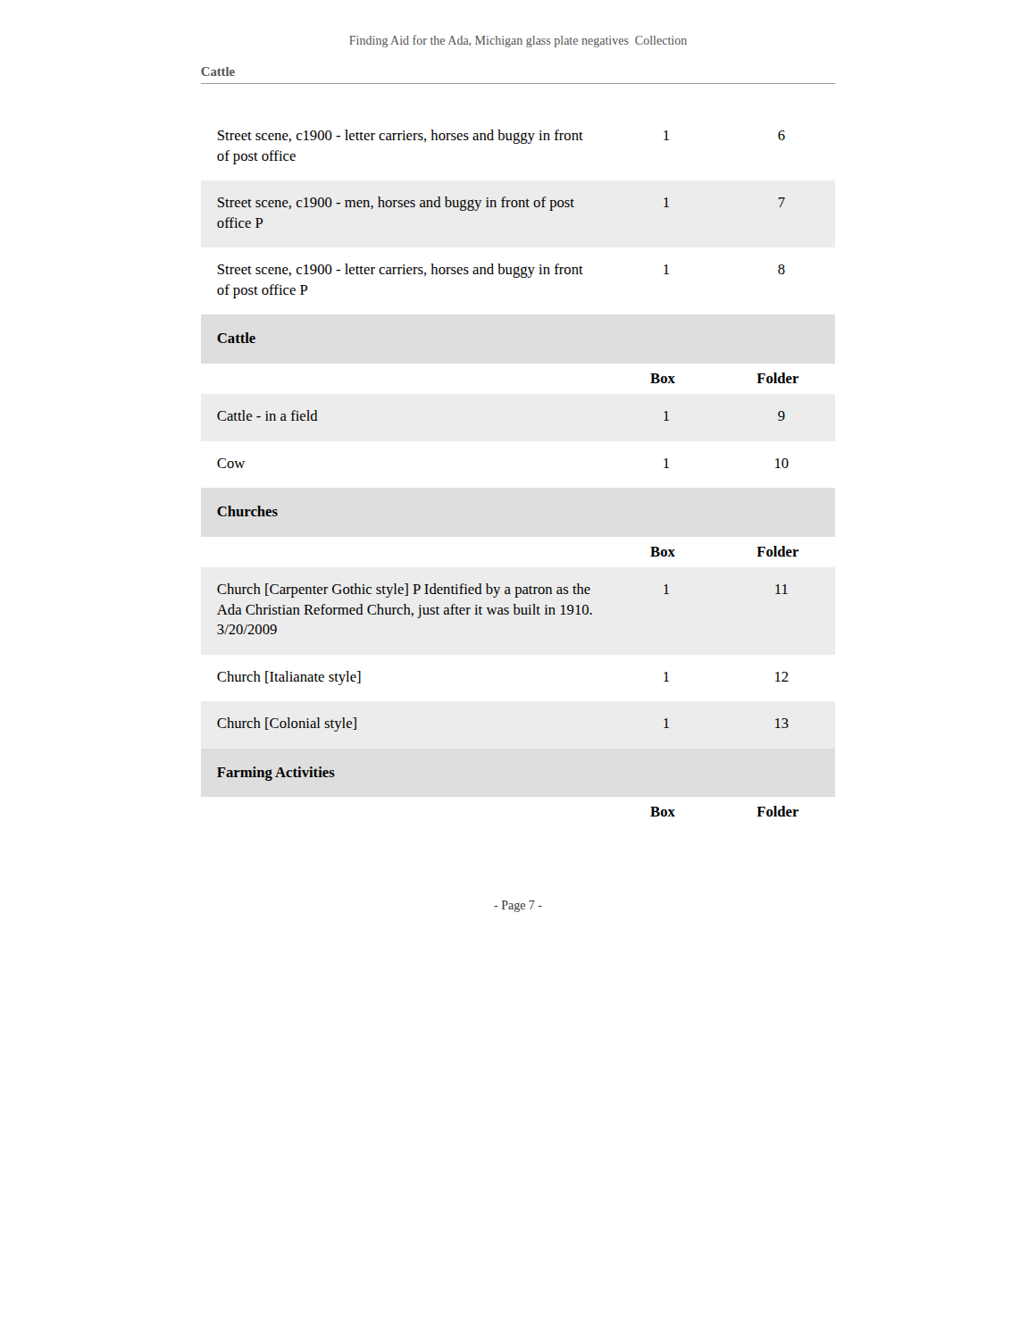Finding Aid for the Ada, Michigan glass plate negatives Collection
Cattle
| Street scene, c1900 - letter carriers, horses and buggy in front of post office | 1 | 6 |
| Street scene, c1900 - men, horses and buggy in front of post office P | 1 | 7 |
| Street scene, c1900 - letter carriers, horses and buggy in front of post office P | 1 | 8 |
| Cattle |
| | Box | Folder |
| Cattle - in a field | 1 | 9 |
| Cow | 1 | 10 |
| Churches |
| | Box | Folder |
| Church [Carpenter Gothic style] P Identified by a patron as the Ada Christian Reformed Church, just after it was built in 1910. 3/20/2009 | 1 | 11 |
| Church [Italianate style] | 1 | 12 |
| Church [Colonial style] | 1 | 13 |
| Farming Activities |
| | Box | Folder |
- Page 7 -